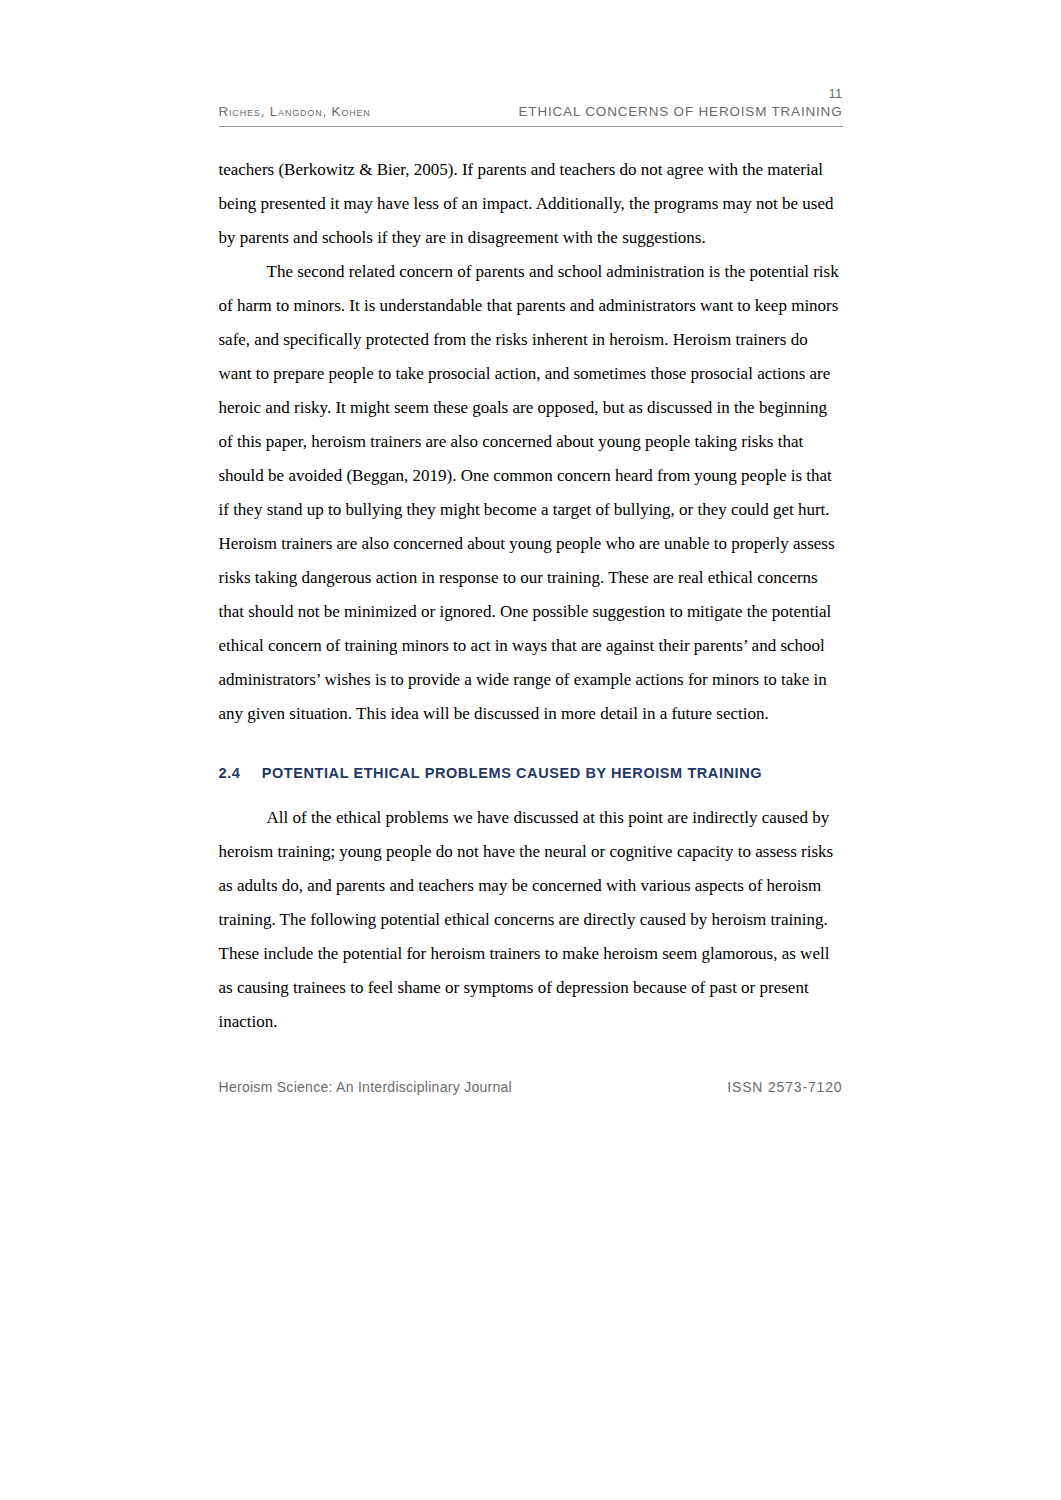11
Riches, Langdon, Kohen Ethical Concerns of Heroism Training
teachers (Berkowitz & Bier, 2005). If parents and teachers do not agree with the material being presented it may have less of an impact. Additionally, the programs may not be used by parents and schools if they are in disagreement with the suggestions.
The second related concern of parents and school administration is the potential risk of harm to minors. It is understandable that parents and administrators want to keep minors safe, and specifically protected from the risks inherent in heroism. Heroism trainers do want to prepare people to take prosocial action, and sometimes those prosocial actions are heroic and risky. It might seem these goals are opposed, but as discussed in the beginning of this paper, heroism trainers are also concerned about young people taking risks that should be avoided (Beggan, 2019). One common concern heard from young people is that if they stand up to bullying they might become a target of bullying, or they could get hurt. Heroism trainers are also concerned about young people who are unable to properly assess risks taking dangerous action in response to our training. These are real ethical concerns that should not be minimized or ignored. One possible suggestion to mitigate the potential ethical concern of training minors to act in ways that are against their parents’ and school administrators’ wishes is to provide a wide range of example actions for minors to take in any given situation. This idea will be discussed in more detail in a future section.
2.4 Potential Ethical Problems Caused by Heroism Training
All of the ethical problems we have discussed at this point are indirectly caused by heroism training; young people do not have the neural or cognitive capacity to assess risks as adults do, and parents and teachers may be concerned with various aspects of heroism training. The following potential ethical concerns are directly caused by heroism training. These include the potential for heroism trainers to make heroism seem glamorous, as well as causing trainees to feel shame or symptoms of depression because of past or present inaction.
Heroism Science: An Interdisciplinary Journal ISSN 2573-7120